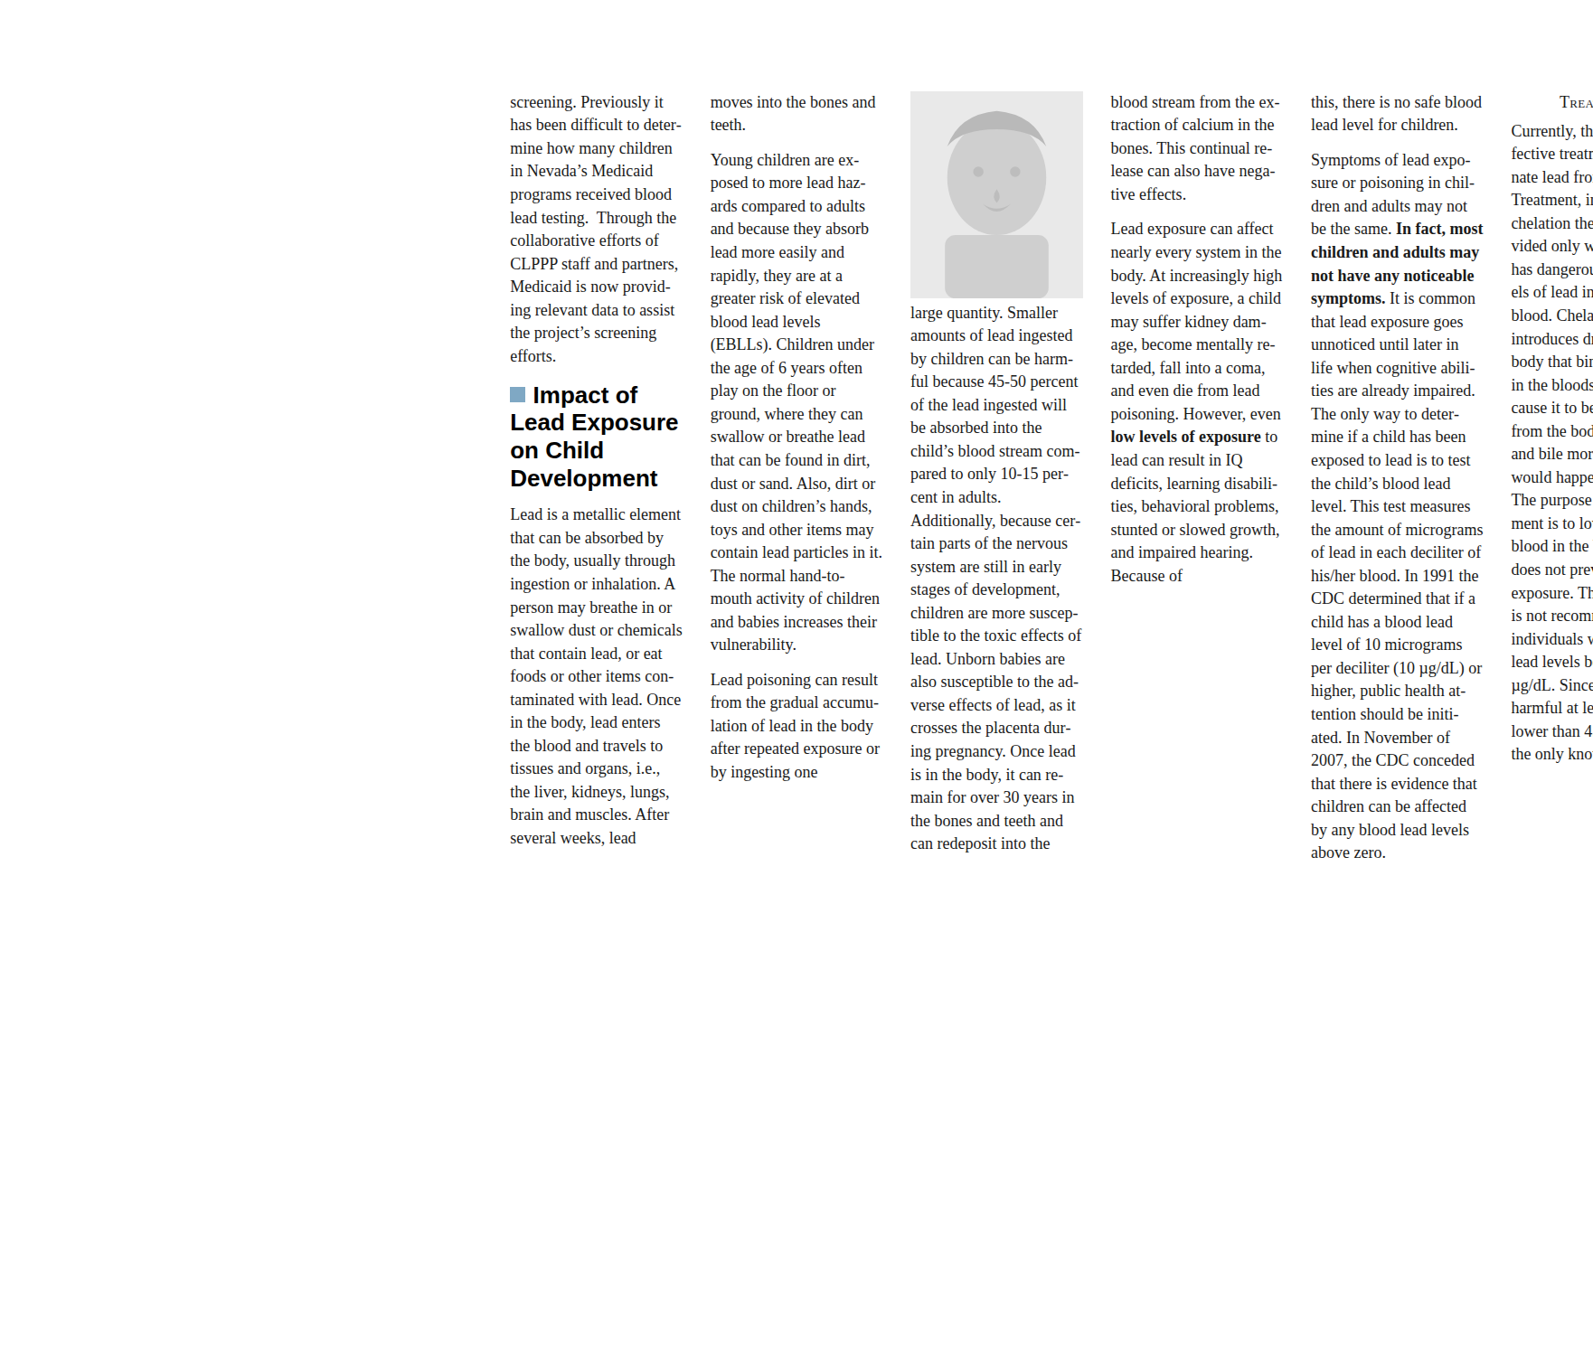screening. Previously it has been difficult to determine how many children in Nevada’s Medicaid programs received blood lead testing. Through the collaborative efforts of CLPPP staff and partners, Medicaid is now providing relevant data to assist the project’s screening efforts.
Impact of Lead Exposure on Child Development
Lead is a metallic element that can be absorbed by the body, usually through ingestion or inhalation. A person may breathe in or swallow dust or chemicals that contain lead, or eat foods or other items contaminated with lead. Once in the body, lead enters the blood and travels to tissues and organs, i.e., the liver, kidneys, lungs, brain and muscles. After several weeks, lead moves into the bones and teeth.
Young children are exposed to more lead hazards compared to adults and because they absorb lead more easily and rapidly, they are at a greater risk of elevated blood lead levels (EBLLs). Children under the age of 6 years often play on the floor or ground, where they can swallow or breathe lead that can be found in dirt, dust or sand. Also, dirt or dust on children’s hands, toys and other items may contain lead particles in it. The normal hand-to-mouth activity of children and babies increases their vulnerability.
Lead poisoning can result from the gradual accumulation of lead in the body after repeated exposure or by ingesting one
large quantity. Smaller amounts of lead ingested by children can be harmful because 45-50 percent of the lead ingested will be absorbed into the child’s blood stream compared to only 10-15 percent in adults. Additionally, because certain parts of the nervous system are still in early stages of develop­ment, children are more susceptible to the toxic effects of lead. Unborn babies are also susceptible to the adverse effects of lead, as it crosses the placenta during pregnancy. Once lead is in the body, it can remain for over 30 years in the bones and teeth and can redeposit into the blood stream from the extraction of calcium in the bones. This continual release can also have negative effects.
Lead exposure can affect nearly every system in the body. At increasingly high levels of exposure, a child may suffer kidney damage, become mentally retarded, fall into a coma, and even die from lead poisoning. However, even low levels of exposure to lead can result in IQ deficits, learning disabilities, behavioral problems, stunted or slowed growth, and impaired hearing. Because of
this, there is no safe blood lead level for children.
Symptoms of lead exposure or poisoning in children and adults may not be the same. In fact, most children and adults may not have any noticeable symptoms. It is common that lead exposure goes unnoticed until later in life when cognitive abilities are already impaired. The only way to determine if a child has been exposed to lead is to test the child’s blood lead level. This test measures the amount of micrograms of lead in each deciliter of his/her blood. In 1991 the CDC determined that if a child has a blood lead level of 10 micrograms per deciliter (10 µg/dL) or higher, public health attention should be initiated. In November of 2007, the CDC conceded that there is evidence that children can be affected by any blood lead levels above zero.
Treatment
Currently, there is no effective treatment to eliminate lead from the body. Treatment, in the form of chelation therapy, is provided only when someone has dangerously high levels of lead in his or her blood. Chelation therapy introduces drugs into the body that bind with lead in the bloodstream and cause it to be flushed from the body in urine and bile more rapidly than would happen naturally. The purpose of this treatment is to lower levels of blood in the body and does not prevent future exposure. This treatment is not recommended for individuals with blood lead levels below 45 µg/dL. Since lead can be harmful at levels much lower than 45 µg/dL, and the only known treatment